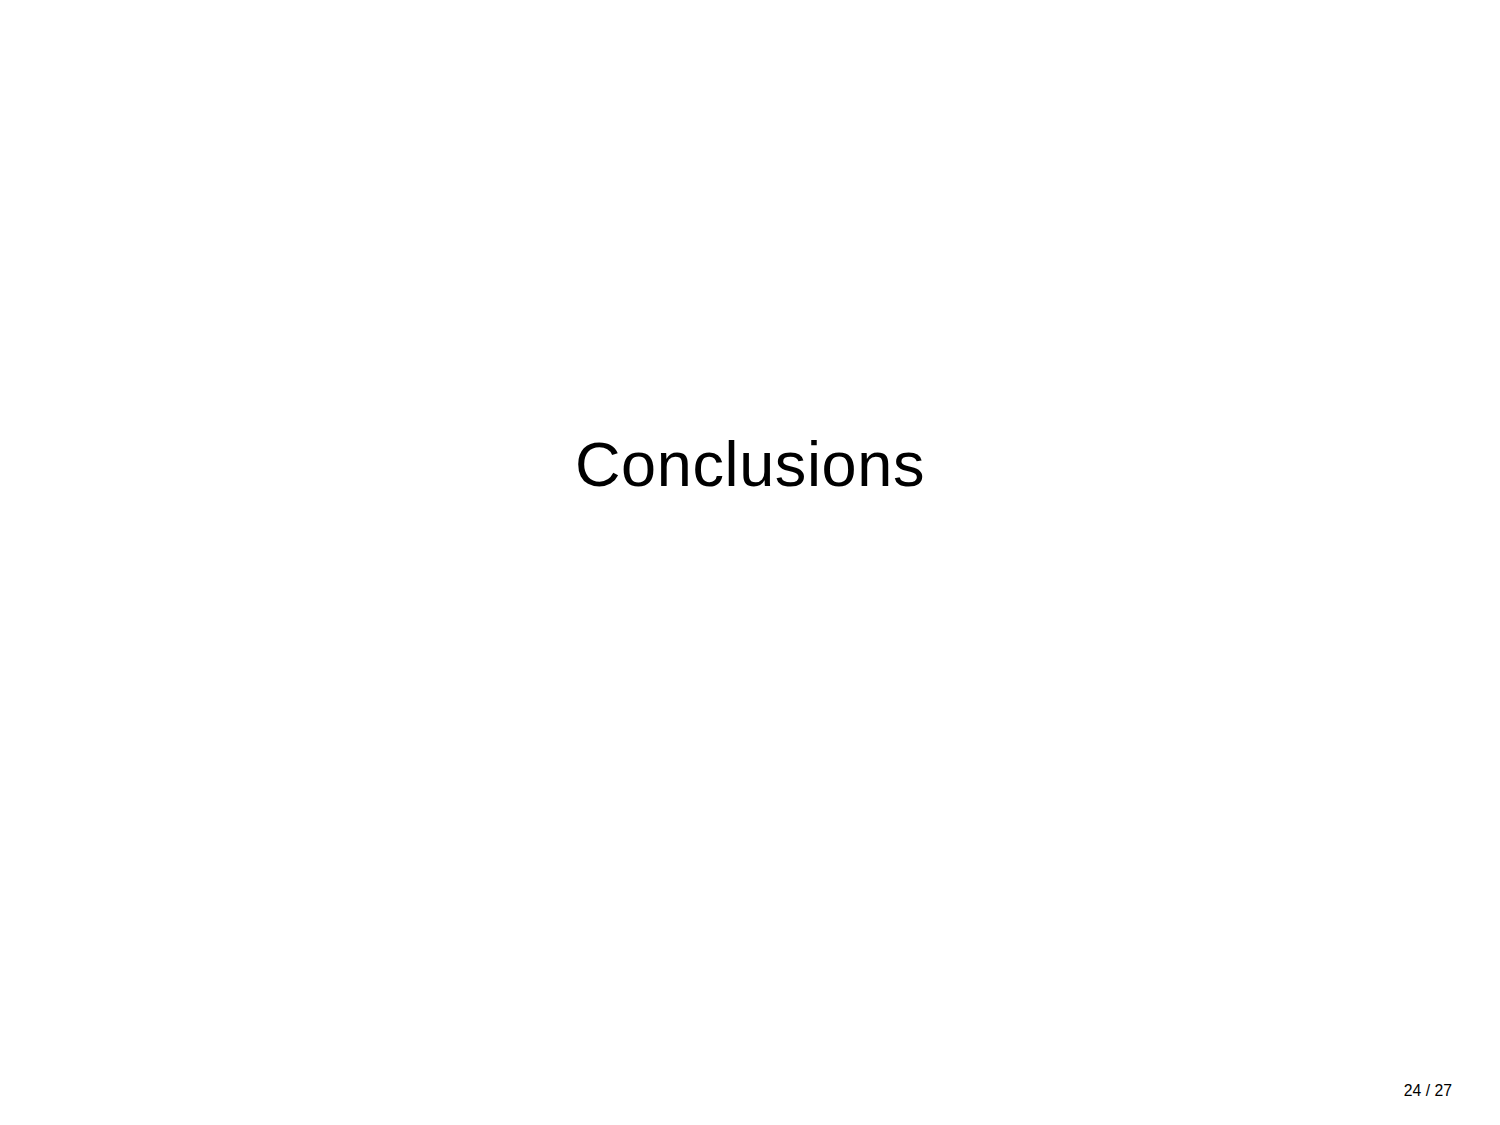Conclusions
24 / 27